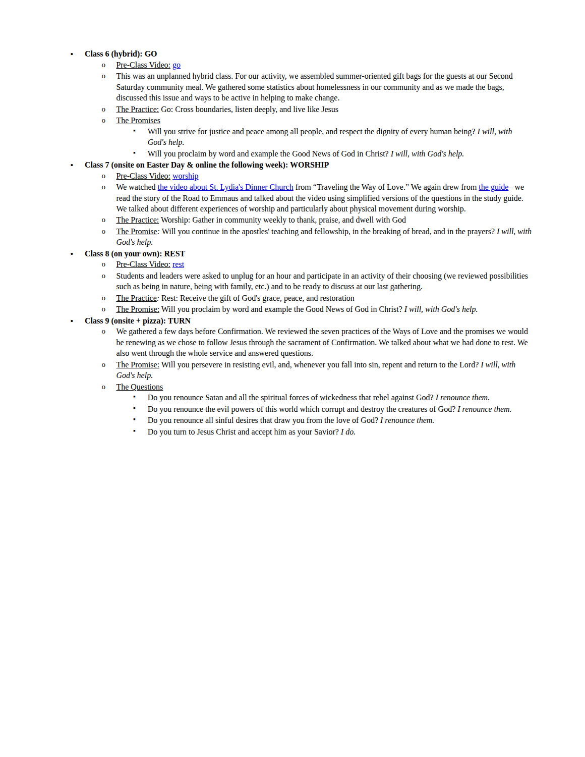Class 6 (hybrid): GO
Pre-Class Video: go
This was an unplanned hybrid class. For our activity, we assembled summer-oriented gift bags for the guests at our Second Saturday community meal. We gathered some statistics about homelessness in our community and as we made the bags, discussed this issue and ways to be active in helping to make change.
The Practice: Go: Cross boundaries, listen deeply, and live like Jesus
The Promises
Will you strive for justice and peace among all people, and respect the dignity of every human being? I will, with God's help.
Will you proclaim by word and example the Good News of God in Christ? I will, with God's help.
Class 7 (onsite on Easter Day & online the following week): WORSHIP
Pre-Class Video: worship
We watched the video about St. Lydia's Dinner Church from “Traveling the Way of Love.” We again drew from the guide– we read the story of the Road to Emmaus and talked about the video using simplified versions of the questions in the study guide. We talked about different experiences of worship and particularly about physical movement during worship.
The Practice: Worship: Gather in community weekly to thank, praise, and dwell with God
The Promise: Will you continue in the apostles' teaching and fellowship, in the breaking of bread, and in the prayers? I will, with God's help.
Class 8 (on your own): REST
Pre-Class Video: rest
Students and leaders were asked to unplug for an hour and participate in an activity of their choosing (we reviewed possibilities such as being in nature, being with family, etc.) and to be ready to discuss at our last gathering.
The Practice: Rest: Receive the gift of God's grace, peace, and restoration
The Promise: Will you proclaim by word and example the Good News of God in Christ? I will, with God's help.
Class 9 (onsite + pizza): TURN
We gathered a few days before Confirmation. We reviewed the seven practices of the Ways of Love and the promises we would be renewing as we chose to follow Jesus through the sacrament of Confirmation. We talked about what we had done to rest. We also went through the whole service and answered questions.
The Promise: Will you persevere in resisting evil, and, whenever you fall into sin, repent and return to the Lord? I will, with God's help.
The Questions
Do you renounce Satan and all the spiritual forces of wickedness that rebel against God? I renounce them.
Do you renounce the evil powers of this world which corrupt and destroy the creatures of God? I renounce them.
Do you renounce all sinful desires that draw you from the love of God? I renounce them.
Do you turn to Jesus Christ and accept him as your Savior? I do.